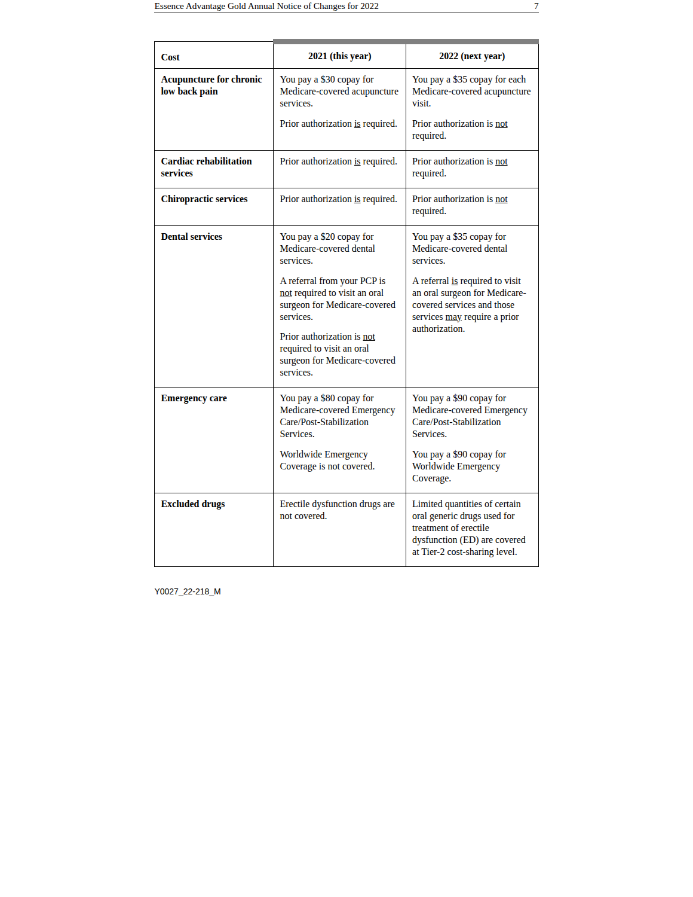Essence Advantage Gold Annual Notice of Changes for 2022 7
| Cost | 2021 (this year) | 2022 (next year) |
| --- | --- | --- |
| Acupuncture for chronic low back pain | You pay a $30 copay for Medicare-covered acupuncture services. Prior authorization is required. | You pay a $35 copay for each Medicare-covered acupuncture visit. Prior authorization is not required. |
| Cardiac rehabilitation services | Prior authorization is required. | Prior authorization is not required. |
| Chiropractic services | Prior authorization is required. | Prior authorization is not required. |
| Dental services | You pay a $20 copay for Medicare-covered dental services. A referral from your PCP is not required to visit an oral surgeon for Medicare-covered services. Prior authorization is not required to visit an oral surgeon for Medicare-covered services. | You pay a $35 copay for Medicare-covered dental services. A referral is required to visit an oral surgeon for Medicare-covered services and those services may require a prior authorization. |
| Emergency care | You pay a $80 copay for Medicare-covered Emergency Care/Post-Stabilization Services. Worldwide Emergency Coverage is not covered. | You pay a $90 copay for Medicare-covered Emergency Care/Post-Stabilization Services. You pay a $90 copay for Worldwide Emergency Coverage. |
| Excluded drugs | Erectile dysfunction drugs are not covered. | Limited quantities of certain oral generic drugs used for treatment of erectile dysfunction (ED) are covered at Tier-2 cost-sharing level. |
Y0027_22-218_M